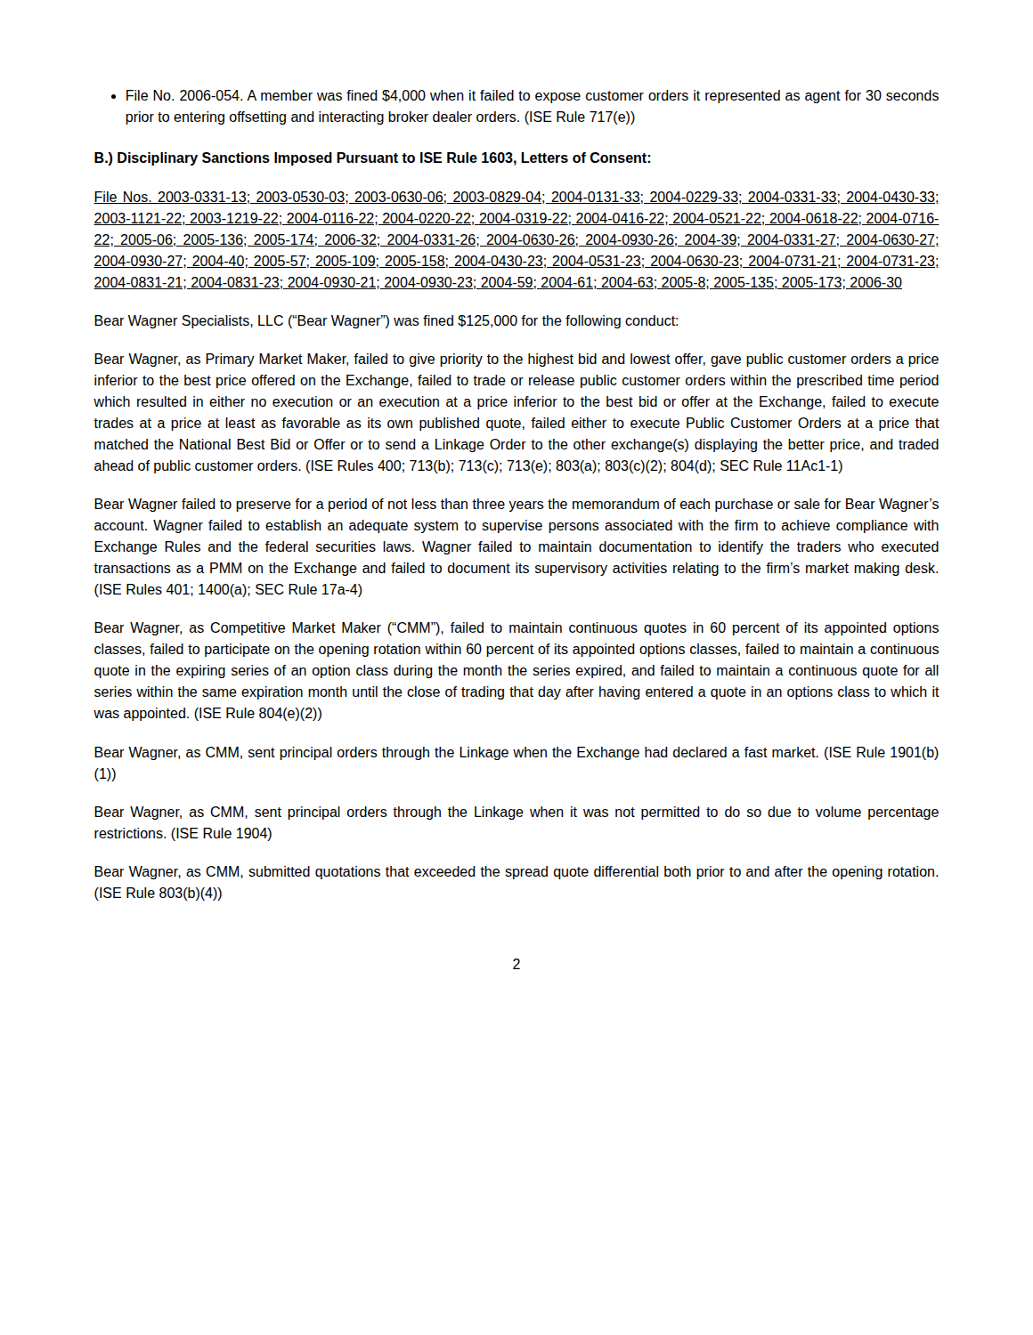File No. 2006-054. A member was fined $4,000 when it failed to expose customer orders it represented as agent for 30 seconds prior to entering offsetting and interacting broker dealer orders. (ISE Rule 717(e))
B.) Disciplinary Sanctions Imposed Pursuant to ISE Rule 1603, Letters of Consent:
File Nos. 2003-0331-13; 2003-0530-03; 2003-0630-06; 2003-0829-04; 2004-0131-33; 2004-0229-33; 2004-0331-33; 2004-0430-33; 2003-1121-22; 2003-1219-22; 2004-0116-22; 2004-0220-22; 2004-0319-22; 2004-0416-22; 2004-0521-22; 2004-0618-22; 2004-0716-22; 2005-06; 2005-136; 2005-174; 2006-32; 2004-0331-26; 2004-0630-26; 2004-0930-26; 2004-39; 2004-0331-27; 2004-0630-27; 2004-0930-27; 2004-40; 2005-57; 2005-109; 2005-158; 2004-0430-23; 2004-0531-23; 2004-0630-23; 2004-0731-21; 2004-0731-23; 2004-0831-21; 2004-0831-23; 2004-0930-21; 2004-0930-23; 2004-59; 2004-61; 2004-63; 2005-8; 2005-135; 2005-173; 2006-30
Bear Wagner Specialists, LLC (“Bear Wagner”) was fined $125,000 for the following conduct:
Bear Wagner, as Primary Market Maker, failed to give priority to the highest bid and lowest offer, gave public customer orders a price inferior to the best price offered on the Exchange, failed to trade or release public customer orders within the prescribed time period which resulted in either no execution or an execution at a price inferior to the best bid or offer at the Exchange, failed to execute trades at a price at least as favorable as its own published quote, failed either to execute Public Customer Orders at a price that matched the National Best Bid or Offer or to send a Linkage Order to the other exchange(s) displaying the better price, and traded ahead of public customer orders. (ISE Rules 400; 713(b); 713(c); 713(e); 803(a); 803(c)(2); 804(d); SEC Rule 11Ac1-1)
Bear Wagner failed to preserve for a period of not less than three years the memorandum of each purchase or sale for Bear Wagner’s account. Wagner failed to establish an adequate system to supervise persons associated with the firm to achieve compliance with Exchange Rules and the federal securities laws. Wagner failed to maintain documentation to identify the traders who executed transactions as a PMM on the Exchange and failed to document its supervisory activities relating to the firm’s market making desk. (ISE Rules 401; 1400(a); SEC Rule 17a-4)
Bear Wagner, as Competitive Market Maker (“CMM”), failed to maintain continuous quotes in 60 percent of its appointed options classes, failed to participate on the opening rotation within 60 percent of its appointed options classes, failed to maintain a continuous quote in the expiring series of an option class during the month the series expired, and failed to maintain a continuous quote for all series within the same expiration month until the close of trading that day after having entered a quote in an options class to which it was appointed. (ISE Rule 804(e)(2))
Bear Wagner, as CMM, sent principal orders through the Linkage when the Exchange had declared a fast market. (ISE Rule 1901(b)(1))
Bear Wagner, as CMM, sent principal orders through the Linkage when it was not permitted to do so due to volume percentage restrictions. (ISE Rule 1904)
Bear Wagner, as CMM, submitted quotations that exceeded the spread quote differential both prior to and after the opening rotation. (ISE Rule 803(b)(4))
2